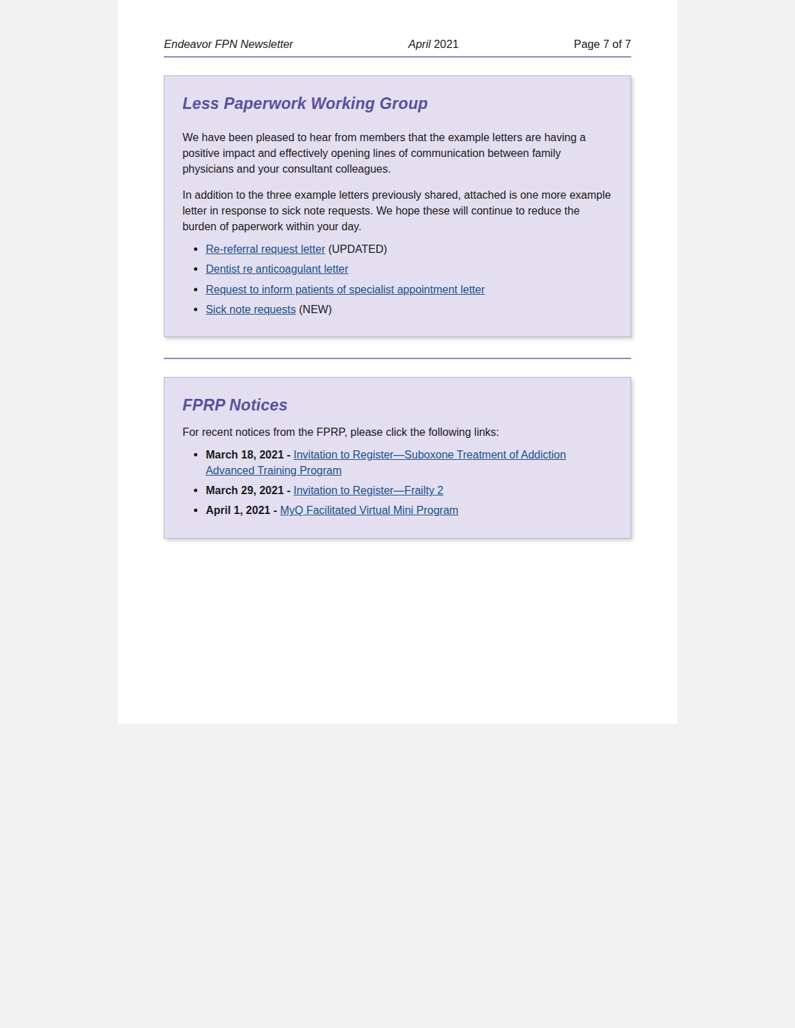Endeavor FPN Newsletter
April 2021
Page 7 of 7
Less Paperwork Working Group
We have been pleased to hear from members that the example letters are having a positive impact and effectively opening lines of communication between family physicians and your consultant colleagues.
In addition to the three example letters previously shared, attached is one more example letter in response to sick note requests. We hope these will continue to reduce the burden of paperwork within your day.
Re-referral request letter (UPDATED)
Dentist re anticoagulant letter
Request to inform patients of specialist appointment letter
Sick note requests (NEW)
FPRP Notices
For recent notices from the FPRP, please click the following links:
March 18, 2021 - Invitation to Register—Suboxone Treatment of Addiction Advanced Training Program
March 29, 2021 - Invitation to Register—Frailty 2
April 1, 2021 - MyQ Facilitated Virtual Mini Program